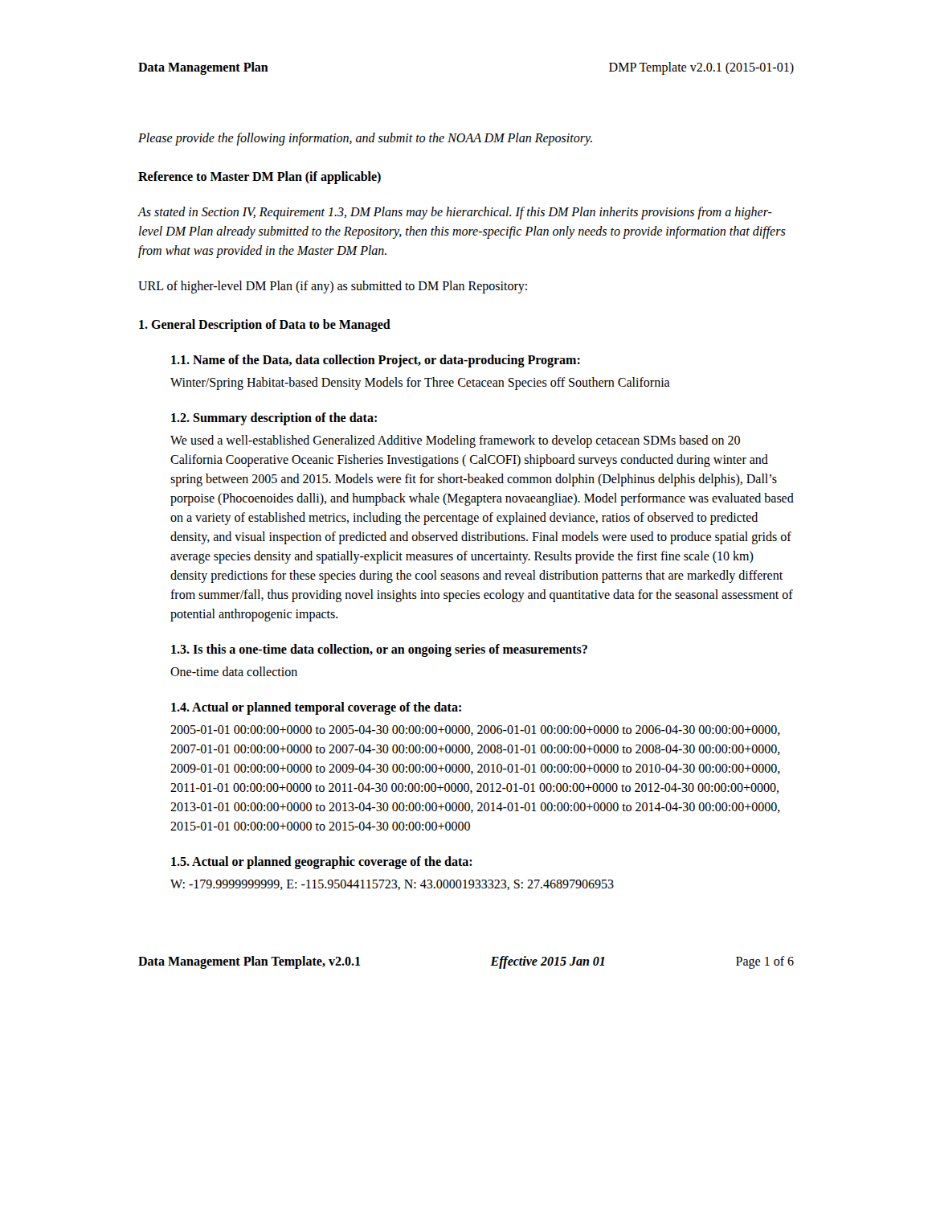Data Management Plan DMP Template v2.0.1 (2015-01-01)
Please provide the following information, and submit to the NOAA DM Plan Repository.
Reference to Master DM Plan (if applicable)
As stated in Section IV, Requirement 1.3, DM Plans may be hierarchical. If this DM Plan inherits provisions from a higher-level DM Plan already submitted to the Repository, then this more-specific Plan only needs to provide information that differs from what was provided in the Master DM Plan.
URL of higher-level DM Plan (if any) as submitted to DM Plan Repository:
1. General Description of Data to be Managed
1.1. Name of the Data, data collection Project, or data-producing Program:
Winter/Spring Habitat-based Density Models for Three Cetacean Species off Southern California
1.2. Summary description of the data:
We used a well-established Generalized Additive Modeling framework to develop cetacean SDMs based on 20 California Cooperative Oceanic Fisheries Investigations ( CalCOFI) shipboard surveys conducted during winter and spring between 2005 and 2015. Models were fit for short-beaked common dolphin (Delphinus delphis delphis), Dall’s porpoise (Phocoenoides dalli), and humpback whale (Megaptera novaeangliae). Model performance was evaluated based on a variety of established metrics, including the percentage of explained deviance, ratios of observed to predicted density, and visual inspection of predicted and observed distributions. Final models were used to produce spatial grids of average species density and spatially-explicit measures of uncertainty. Results provide the first fine scale (10 km) density predictions for these species during the cool seasons and reveal distribution patterns that are markedly different from summer/fall, thus providing novel insights into species ecology and quantitative data for the seasonal assessment of potential anthropogenic impacts.
1.3. Is this a one-time data collection, or an ongoing series of measurements?
One-time data collection
1.4. Actual or planned temporal coverage of the data:
2005-01-01 00:00:00+0000 to 2005-04-30 00:00:00+0000, 2006-01-01 00:00:00+0000 to 2006-04-30 00:00:00+0000, 2007-01-01 00:00:00+0000 to 2007-04-30 00:00:00+0000, 2008-01-01 00:00:00+0000 to 2008-04-30 00:00:00+0000, 2009-01-01 00:00:00+0000 to 2009-04-30 00:00:00+0000, 2010-01-01 00:00:00+0000 to 2010-04-30 00:00:00+0000, 2011-01-01 00:00:00+0000 to 2011-04-30 00:00:00+0000, 2012-01-01 00:00:00+0000 to 2012-04-30 00:00:00+0000, 2013-01-01 00:00:00+0000 to 2013-04-30 00:00:00+0000, 2014-01-01 00:00:00+0000 to 2014-04-30 00:00:00+0000, 2015-01-01 00:00:00+0000 to 2015-04-30 00:00:00+0000
1.5. Actual or planned geographic coverage of the data:
W: -179.9999999999, E: -115.95044115723, N: 43.00001933323, S: 27.46897906953
Data Management Plan Template, v2.0.1 Effective 2015 Jan 01 Page 1 of 6